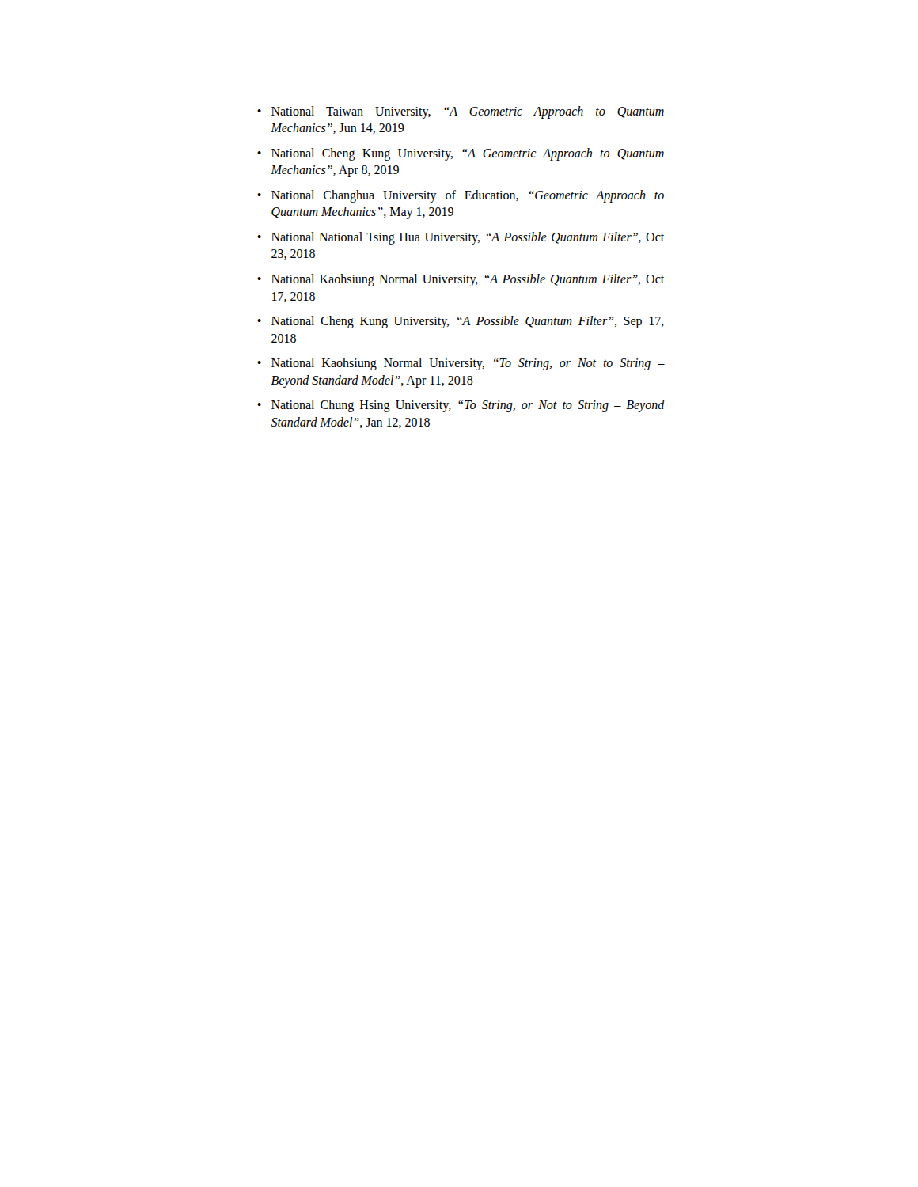National Taiwan University, “A Geometric Approach to Quantum Mechanics”, Jun 14, 2019
National Cheng Kung University, “A Geometric Approach to Quantum Mechanics”, Apr 8, 2019
National Changhua University of Education, “Geometric Approach to Quantum Mechanics”, May 1, 2019
National National Tsing Hua University, “A Possible Quantum Filter”, Oct 23, 2018
National Kaohsiung Normal University, “A Possible Quantum Filter”, Oct 17, 2018
National Cheng Kung University, “A Possible Quantum Filter”, Sep 17, 2018
National Kaohsiung Normal University, “To String, or Not to String – Beyond Standard Model”, Apr 11, 2018
National Chung Hsing University, “To String, or Not to String – Beyond Standard Model”, Jan 12, 2018